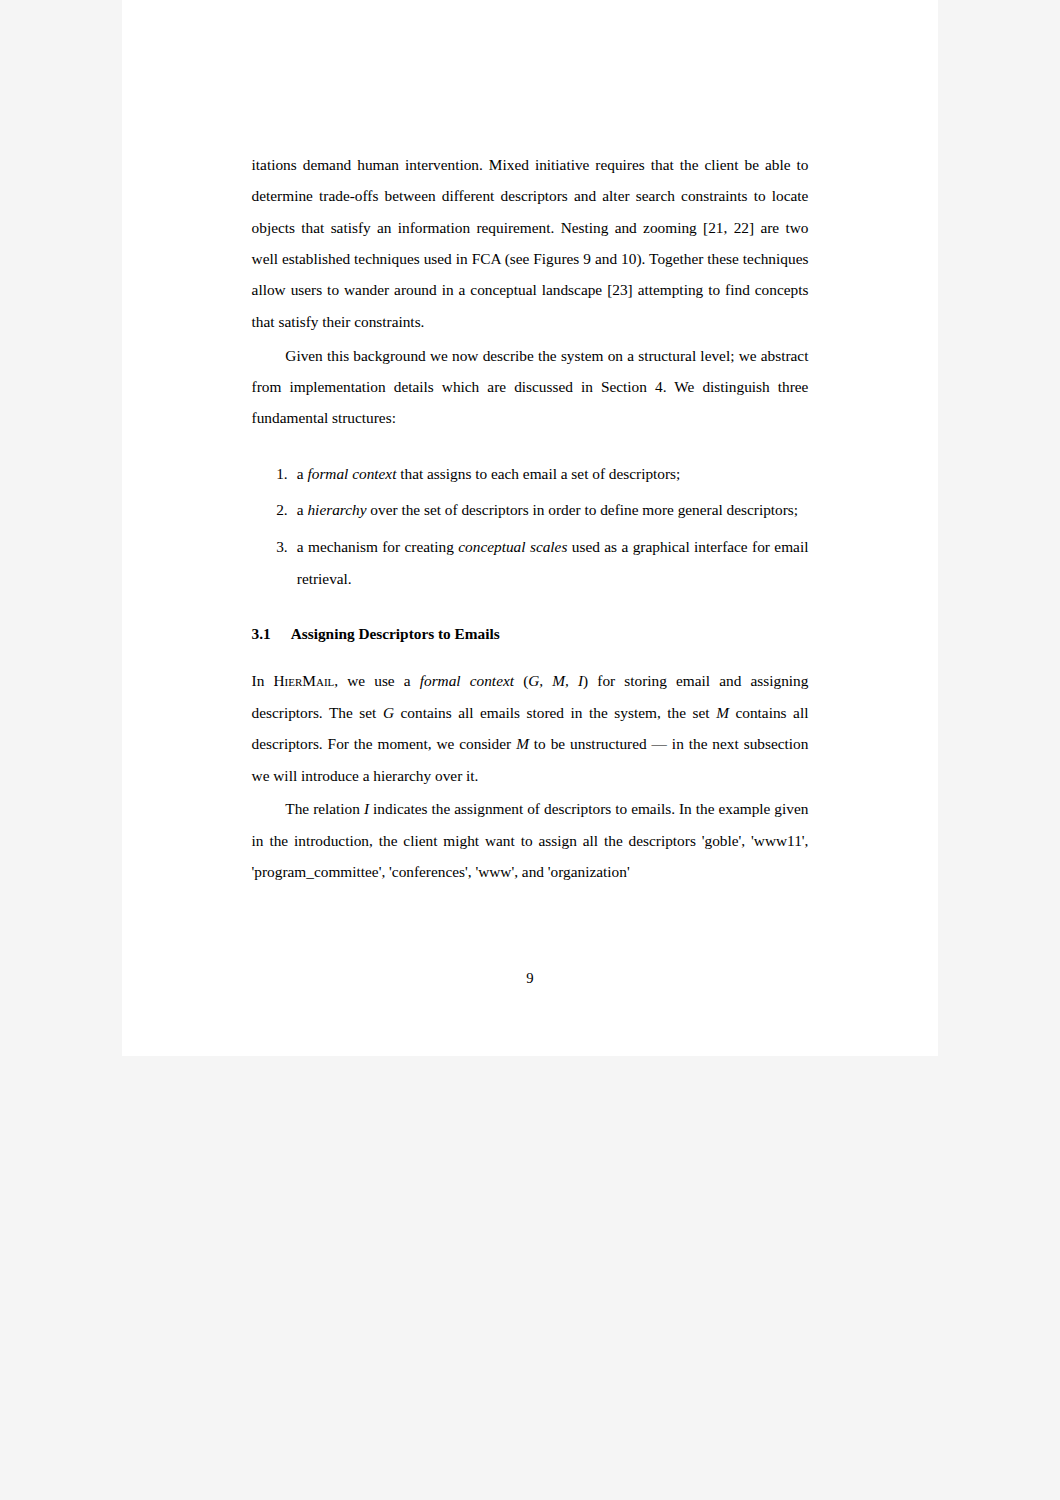itations demand human intervention. Mixed initiative requires that the client be able to determine trade-offs between different descriptors and alter search constraints to locate objects that satisfy an information requirement. Nesting and zooming [21, 22] are two well established techniques used in FCA (see Figures 9 and 10). Together these techniques allow users to wander around in a conceptual landscape [23] attempting to find concepts that satisfy their constraints.
Given this background we now describe the system on a structural level; we abstract from implementation details which are discussed in Section 4. We distinguish three fundamental structures:
a formal context that assigns to each email a set of descriptors;
a hierarchy over the set of descriptors in order to define more general descriptors;
a mechanism for creating conceptual scales used as a graphical interface for email retrieval.
3.1 Assigning Descriptors to Emails
In Hier Mail, we use a formal context (G, M, I) for storing email and assigning descriptors. The set G contains all emails stored in the system, the set M contains all descriptors. For the moment, we consider M to be unstructured — in the next subsection we will introduce a hierarchy over it.
The relation I indicates the assignment of descriptors to emails. In the example given in the introduction, the client might want to assign all the descriptors 'goble', 'www11', 'program_committee', 'conferences', 'www', and 'organization'
9